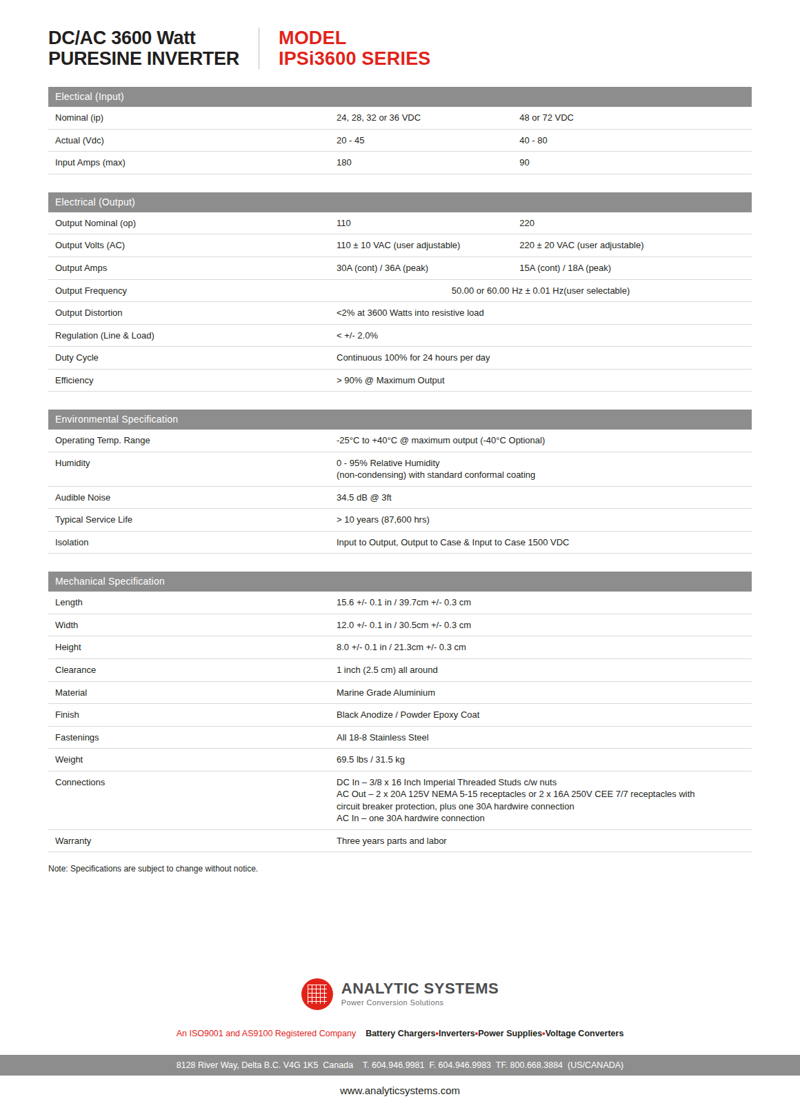DC/AC 3600 Watt
PURESINE INVERTER
MODEL
IPSi3600 SERIES
Electical (Input)
| Nominal (ip) | 24, 28, 32 or 36 VDC | 48 or 72 VDC |
| Actual (Vdc) | 20 - 45 | 40 - 80 |
| Input Amps (max) | 180 | 90 |
Electrical (Output)
| Output Nominal (op) | 110 | 220 |
| Output Volts (AC) | 110 ± 10 VAC (user adjustable) | 220 ± 20 VAC (user adjustable) |
| Output Amps | 30A (cont) / 36A (peak) | 15A (cont) / 18A (peak) |
| Output Frequency | 50.00 or 60.00 Hz ± 0.01 Hz(user selectable) |
| Output Distortion | <2% at 3600 Watts into resistive load |
| Regulation (Line & Load) | < +/- 2.0% |
| Duty Cycle | Continuous 100% for 24 hours per day |
| Efficiency | > 90% @ Maximum Output |
Environmental Specification
| Operating Temp. Range | -25°C to +40°C @ maximum output (-40°C Optional) |
| Humidity | 0 - 95% Relative Humidity (non-condensing) with standard conformal coating |
| Audible Noise | 34.5 dB @ 3ft |
| Typical Service Life | > 10 years (87,600 hrs) |
| Isolation | Input to Output, Output to Case & Input to Case 1500 VDC |
Mechanical Specification
| Length | 15.6 +/- 0.1 in / 39.7cm +/- 0.3 cm |
| Width | 12.0 +/- 0.1 in / 30.5cm +/- 0.3 cm |
| Height | 8.0 +/- 0.1 in / 21.3cm +/- 0.3 cm |
| Clearance | 1 inch (2.5 cm) all around |
| Material | Marine Grade Aluminium |
| Finish | Black Anodize / Powder Epoxy Coat |
| Fastenings | All 18-8 Stainless Steel |
| Weight | 69.5 lbs / 31.5 kg |
| Connections | DC In – 3/8 x 16 Inch Imperial Threaded Studs c/w nuts AC Out – 2 x 20A 125V NEMA 5-15 receptacles or 2 x 16A 250V CEE 7/7 receptacles with circuit breaker protection, plus one 30A hardwire connection AC In – one 30A hardwire connection |
| Warranty | Three years parts and labor |
Note: Specifications are subject to change without notice.
ANALYTIC SYSTEMS
Power Conversion Solutions
An ISO9001 and AS9100 Registered Company Battery Chargers•Inverters•Power Supplies•Voltage Converters
8128 River Way, Delta B.C. V4G 1K5 Canada T. 604.946.9981 F. 604.946.9983 TF. 800.668.3884 (US/CANADA)
www.analyticsystems.com